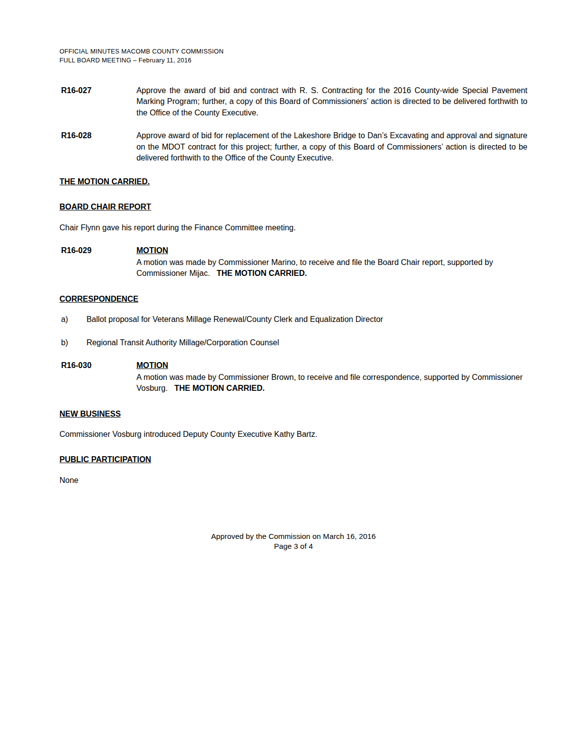OFFICIAL MINUTES MACOMB COUNTY COMMISSION
FULL BOARD MEETING – February 11, 2016
R16-027
Approve the award of bid and contract with R. S. Contracting for the 2016 County-wide Special Pavement Marking Program; further, a copy of this Board of Commissioners’ action is directed to be delivered forthwith to the Office of the County Executive.
R16-028
Approve award of bid for replacement of the Lakeshore Bridge to Dan’s Excavating and approval and signature on the MDOT contract for this project; further, a copy of this Board of Commissioners’ action is directed to be delivered forthwith to the Office of the County Executive.
THE MOTION CARRIED.
BOARD CHAIR REPORT
Chair Flynn gave his report during the Finance Committee meeting.
R16-029
MOTION A motion was made by Commissioner Marino, to receive and file the Board Chair report, supported by Commissioner Mijac. THE MOTION CARRIED.
CORRESPONDENCE
a)
Ballot proposal for Veterans Millage Renewal/County Clerk and Equalization Director
b)
Regional Transit Authority Millage/Corporation Counsel
R16-030
MOTION A motion was made by Commissioner Brown, to receive and file correspondence, supported by Commissioner Vosburg. THE MOTION CARRIED.
NEW BUSINESS
Commissioner Vosburg introduced Deputy County Executive Kathy Bartz.
PUBLIC PARTICIPATION
None
Approved by the Commission on March 16, 2016
Page 3 of 4